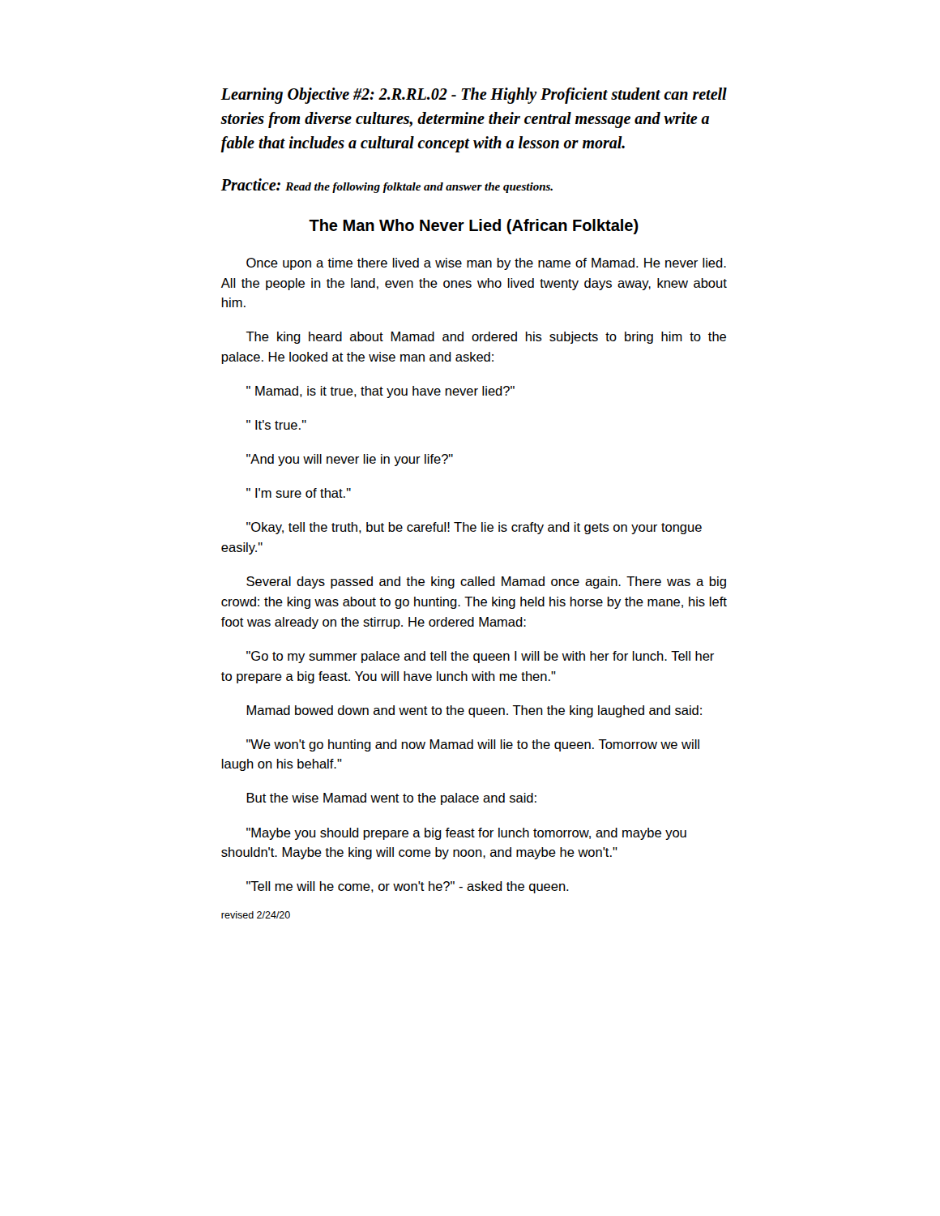Learning Objective #2: 2.R.RL.02 - The Highly Proficient student can retell stories from diverse cultures, determine their central message and write a fable that includes a cultural concept with a lesson or moral.
Practice: Read the following folktale and answer the questions.
The Man Who Never Lied (African Folktale)
Once upon a time there lived a wise man by the name of Mamad. He never lied. All the people in the land, even the ones who lived twenty days away, knew about him.
The king heard about Mamad and ordered his subjects to bring him to the palace. He looked at the wise man and asked:
" Mamad, is it true, that you have never lied?"
" It's true."
"And you will never lie in your life?"
" I'm sure of that."
"Okay, tell the truth, but be careful! The lie is crafty and it gets on your tongue easily."
Several days passed and the king called Mamad once again. There was a big crowd: the king was about to go hunting. The king held his horse by the mane, his left foot was already on the stirrup. He ordered Mamad:
"Go to my summer palace and tell the queen I will be with her for lunch. Tell her to prepare a big feast. You will have lunch with me then."
Mamad bowed down and went to the queen. Then the king laughed and said:
"We won't go hunting and now Mamad will lie to the queen. Tomorrow we will laugh on his behalf."
But the wise Mamad went to the palace and said:
"Maybe you should prepare a big feast for lunch tomorrow, and maybe you shouldn't. Maybe the king will come by noon, and maybe he won't."
"Tell me will he come, or won't he?" - asked the queen.
revised 2/24/20